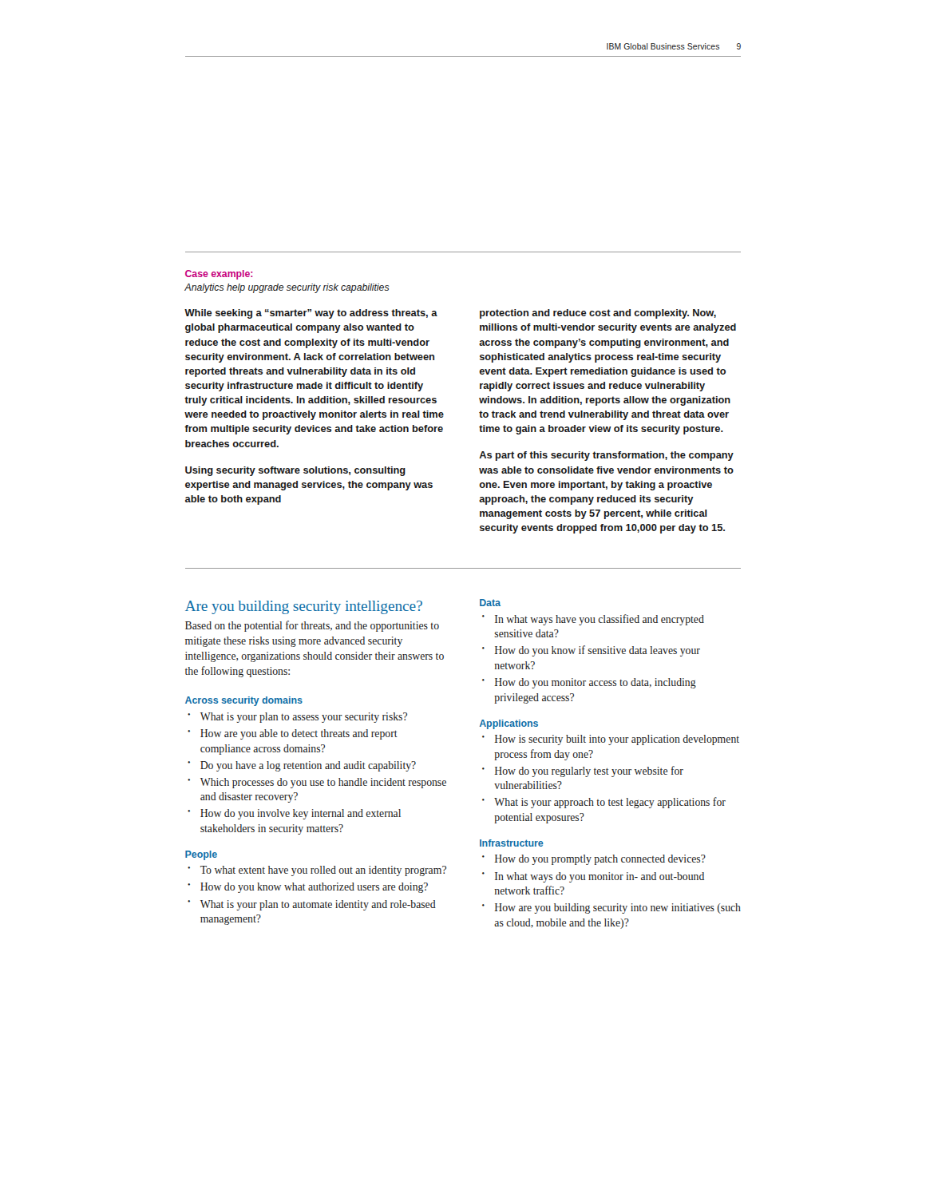IBM Global Business Services9
Case example:
Analytics help upgrade security risk capabilities
While seeking a “smarter” way to address threats, a global pharmaceutical company also wanted to reduce the cost and complexity of its multi-vendor security environment. A lack of correlation between reported threats and vulnerability data in its old security infrastructure made it difficult to identify truly critical incidents. In addition, skilled resources were needed to proactively monitor alerts in real time from multiple security devices and take action before breaches occurred.
Using security software solutions, consulting expertise and managed services, the company was able to both expand
protection and reduce cost and complexity. Now, millions of multi-vendor security events are analyzed across the company’s computing environment, and sophisticated analytics process real-time security event data. Expert remediation guidance is used to rapidly correct issues and reduce vulnerability windows. In addition, reports allow the organization to track and trend vulnerability and threat data over time to gain a broader view of its security posture.
As part of this security transformation, the company was able to consolidate five vendor environments to one. Even more important, by taking a proactive approach, the company reduced its security management costs by 57 percent, while critical security events dropped from 10,000 per day to 15.
Are you building security intelligence?
Based on the potential for threats, and the opportunities to mitigate these risks using more advanced security intelligence, organizations should consider their answers to the following questions:
Across security domains
What is your plan to assess your security risks?
How are you able to detect threats and report compliance across domains?
Do you have a log retention and audit capability?
Which processes do you use to handle incident response and disaster recovery?
How do you involve key internal and external stakeholders in security matters?
People
To what extent have you rolled out an identity program?
How do you know what authorized users are doing?
What is your plan to automate identity and role-based management?
Data
In what ways have you classified and encrypted sensitive data?
How do you know if sensitive data leaves your network?
How do you monitor access to data, including privileged access?
Applications
How is security built into your application development process from day one?
How do you regularly test your website for vulnerabilities?
What is your approach to test legacy applications for potential exposures?
Infrastructure
How do you promptly patch connected devices?
In what ways do you monitor in- and out-bound network traffic?
How are you building security into new initiatives (such as cloud, mobile and the like)?